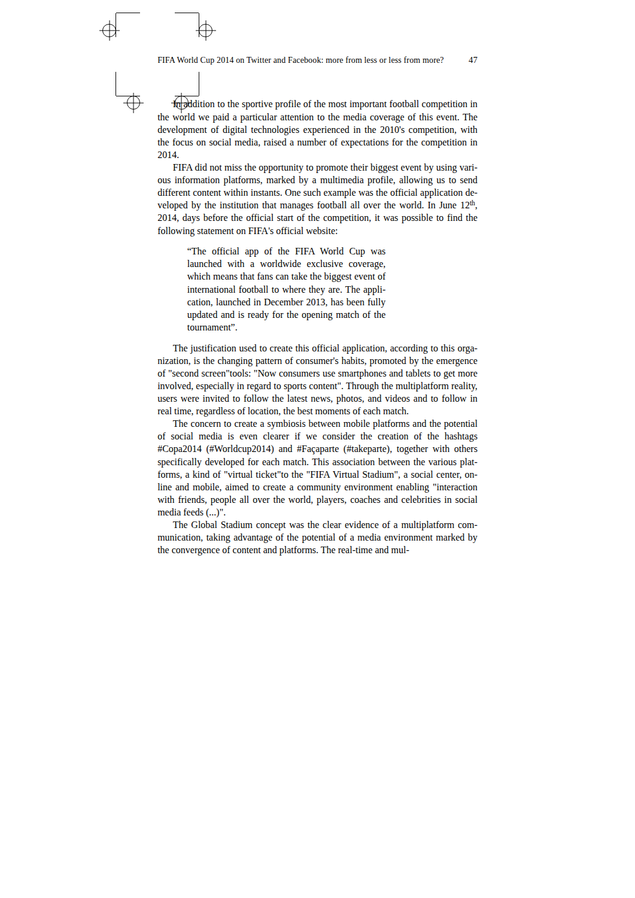FIFA World Cup 2014 on Twitter and Facebook: more from less or less from more? 47
In addition to the sportive profile of the most important football competition in the world we paid a particular attention to the media coverage of this event. The development of digital technologies experienced in the 2010's competition, with the focus on social media, raised a number of expectations for the competition in 2014.
FIFA did not miss the opportunity to promote their biggest event by using various information platforms, marked by a multimedia profile, allowing us to send different content within instants. One such example was the official application developed by the institution that manages football all over the world. In June 12th, 2014, days before the official start of the competition, it was possible to find the following statement on FIFA's official website:
“The official app of the FIFA World Cup was launched with a worldwide exclusive coverage, which means that fans can take the biggest event of international football to where they are. The application, launched in December 2013, has been fully updated and is ready for the opening match of the tournament”.
The justification used to create this official application, according to this organization, is the changing pattern of consumer's habits, promoted by the emergence of "second screen"tools: "Now consumers use smartphones and tablets to get more involved, especially in regard to sports content". Through the multiplatform reality, users were invited to follow the latest news, photos, and videos and to follow in real time, regardless of location, the best moments of each match.
The concern to create a symbiosis between mobile platforms and the potential of social media is even clearer if we consider the creation of the hashtags #Copa2014 (#Worldcup2014) and #Façaparte (#takeparte), together with others specifically developed for each match. This association between the various platforms, a kind of "virtual ticket"to the "FIFA Virtual Stadium", a social center, online and mobile, aimed to create a community environment enabling "interaction with friends, people all over the world, players, coaches and celebrities in social media feeds (...)".
The Global Stadium concept was the clear evidence of a multiplatform communication, taking advantage of the potential of a media environment marked by the convergence of content and platforms. The real-time and mul-